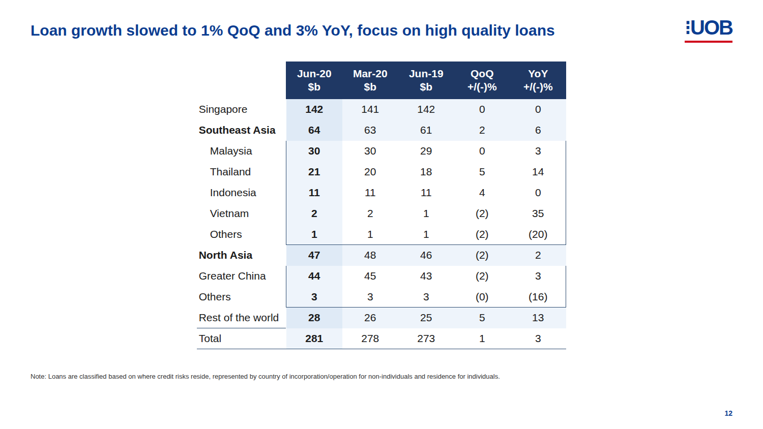⁝UOB
Loan growth slowed to 1% QoQ and 3% YoY, focus on high quality loans
Gross loans by geography
| Gross Loans | Jun-20 $b | Mar-20 $b | Jun-19 $b | QoQ +/(-)% | YoY +/(-)% |
| --- | --- | --- | --- | --- | --- |
| Singapore | 142 | 141 | 142 | 0 | 0 |
| Southeast Asia | 64 | 63 | 61 | 2 | 6 |
| Malaysia | 30 | 30 | 29 | 0 | 3 |
| Thailand | 21 | 20 | 18 | 5 | 14 |
| Indonesia | 11 | 11 | 11 | 4 | 0 |
| Vietnam | 2 | 2 | 1 | (2) | 35 |
| Others | 1 | 1 | 1 | (2) | (20) |
| North Asia | 47 | 48 | 46 | (2) | 2 |
| Greater China | 44 | 45 | 43 | (2) | 3 |
| Others | 3 | 3 | 3 | (0) | (16) |
| Rest of the world | 28 | 26 | 25 | 5 | 13 |
| Total | 281 | 278 | 273 | 1 | 3 |
Note: Loans are classified based on where credit risks reside, represented by country of incorporation/operation for non-individuals and residence for individuals.
12